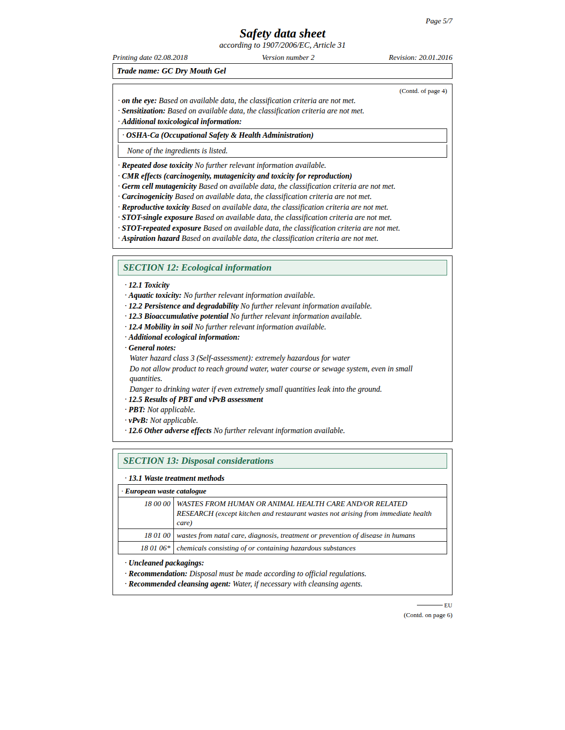Page 5/7
Safety data sheet
according to 1907/2006/EC, Article 31
Printing date 02.08.2018 Version number 2 Revision: 20.01.2016
Trade name: GC Dry Mouth Gel
(Contd. of page 4)
· on the eye: Based on available data, the classification criteria are not met.
· Sensitization: Based on available data, the classification criteria are not met.
· Additional toxicological information:
· OSHA-Ca (Occupational Safety & Health Administration)
None of the ingredients is listed.
· Repeated dose toxicity No further relevant information available.
· CMR effects (carcinogenity, mutagenicity and toxicity for reproduction)
· Germ cell mutagenicity Based on available data, the classification criteria are not met.
· Carcinogenicity Based on available data, the classification criteria are not met.
· Reproductive toxicity Based on available data, the classification criteria are not met.
· STOT-single exposure Based on available data, the classification criteria are not met.
· STOT-repeated exposure Based on available data, the classification criteria are not met.
· Aspiration hazard Based on available data, the classification criteria are not met.
SECTION 12: Ecological information
· 12.1 Toxicity
· Aquatic toxicity: No further relevant information available.
· 12.2 Persistence and degradability No further relevant information available.
· 12.3 Bioaccumulative potential No further relevant information available.
· 12.4 Mobility in soil No further relevant information available.
· Additional ecological information:
· General notes:
Water hazard class 3 (Self-assessment): extremely hazardous for water
Do not allow product to reach ground water, water course or sewage system, even in small quantities.
Danger to drinking water if even extremely small quantities leak into the ground.
· 12.5 Results of PBT and vPvB assessment
· PBT: Not applicable.
· vPvB: Not applicable.
· 12.6 Other adverse effects No further relevant information available.
SECTION 13: Disposal considerations
· 13.1 Waste treatment methods
| · European waste catalogue |
| 18 00 00 | WASTES FROM HUMAN OR ANIMAL HEALTH CARE AND/OR RELATED RESEARCH (except kitchen and restaurant wastes not arising from immediate health care) |
| 18 01 00 | wastes from natal care, diagnosis, treatment or prevention of disease in humans |
| 18 01 06* | chemicals consisting of or containing hazardous substances |
· Uncleaned packagings:
· Recommendation: Disposal must be made according to official regulations.
· Recommended cleansing agent: Water, if necessary with cleansing agents.
EU
(Contd. on page 6)